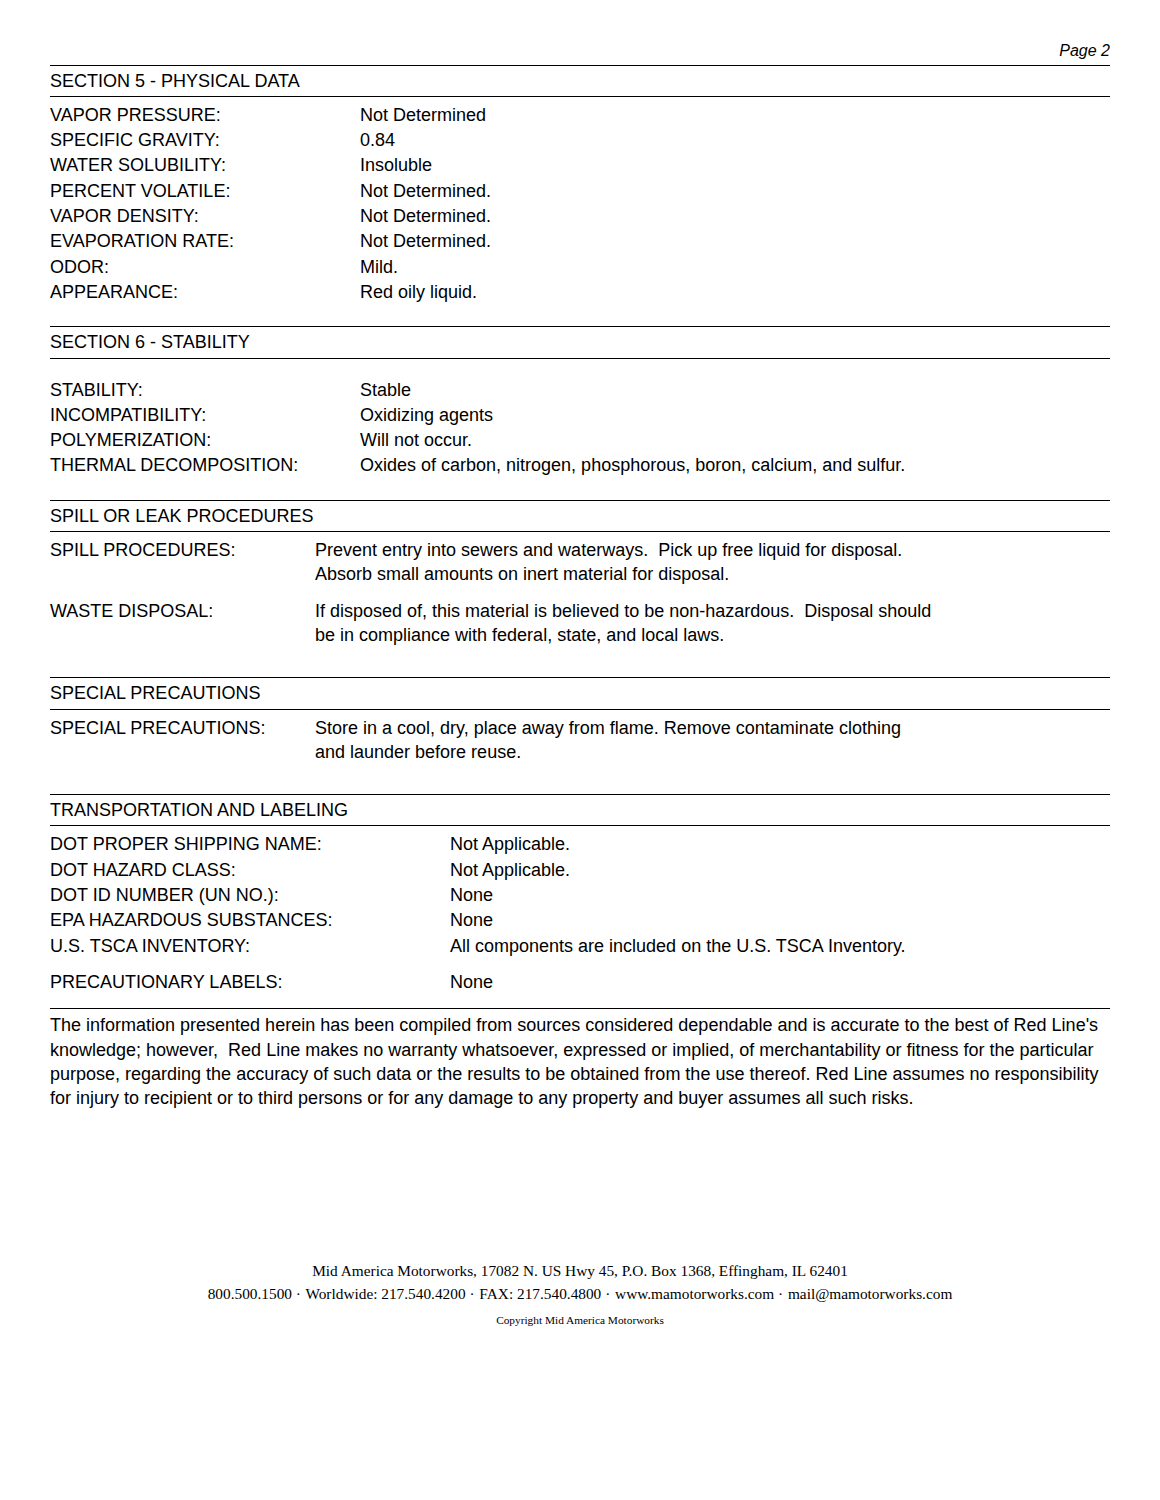Page 2
SECTION 5 - PHYSICAL DATA
| VAPOR PRESSURE: | Not Determined |
| SPECIFIC GRAVITY: | 0.84 |
| WATER SOLUBILITY: | Insoluble |
| PERCENT VOLATILE: | Not Determined. |
| VAPOR DENSITY: | Not Determined. |
| EVAPORATION RATE: | Not Determined. |
| ODOR: | Mild. |
| APPEARANCE: | Red oily liquid. |
SECTION 6 - STABILITY
| STABILITY: | Stable |
| INCOMPATIBILITY: | Oxidizing agents |
| POLYMERIZATION: | Will not occur. |
| THERMAL DECOMPOSITION: | Oxides of carbon, nitrogen, phosphorous, boron, calcium, and sulfur. |
SPILL OR LEAK PROCEDURES
| SPILL PROCEDURES: | Prevent entry into sewers and waterways. Pick up free liquid for disposal. Absorb small amounts on inert material for disposal. |
| WASTE DISPOSAL: | If disposed of, this material is believed to be non-hazardous. Disposal should be in compliance with federal, state, and local laws. |
SPECIAL PRECAUTIONS
| SPECIAL PRECAUTIONS: | Store in a cool, dry, place away from flame. Remove contaminate clothing and launder before reuse. |
TRANSPORTATION AND LABELING
| DOT PROPER SHIPPING NAME: | Not Applicable. |
| DOT HAZARD CLASS: | Not Applicable. |
| DOT ID NUMBER (UN NO.): | None |
| EPA HAZARDOUS SUBSTANCES: | None |
| U.S. TSCA INVENTORY: | All components are included on the U.S. TSCA Inventory. |
| PRECAUTIONARY LABELS: | None |
The information presented herein has been compiled from sources considered dependable and is accurate to the best of Red Line's knowledge; however, Red Line makes no warranty whatsoever, expressed or implied, of merchantability or fitness for the particular purpose, regarding the accuracy of such data or the results to be obtained from the use thereof. Red Line assumes no responsibility for injury to recipient or to third persons or for any damage to any property and buyer assumes all such risks.
Mid America Motorworks, 17082 N. US Hwy 45, P.O. Box 1368, Effingham, IL 62401
800.500.1500 · Worldwide: 217.540.4200 · FAX: 217.540.4800 · www.mamotorworks.com · mail@mamotorworks.com
Copyright Mid America Motorworks